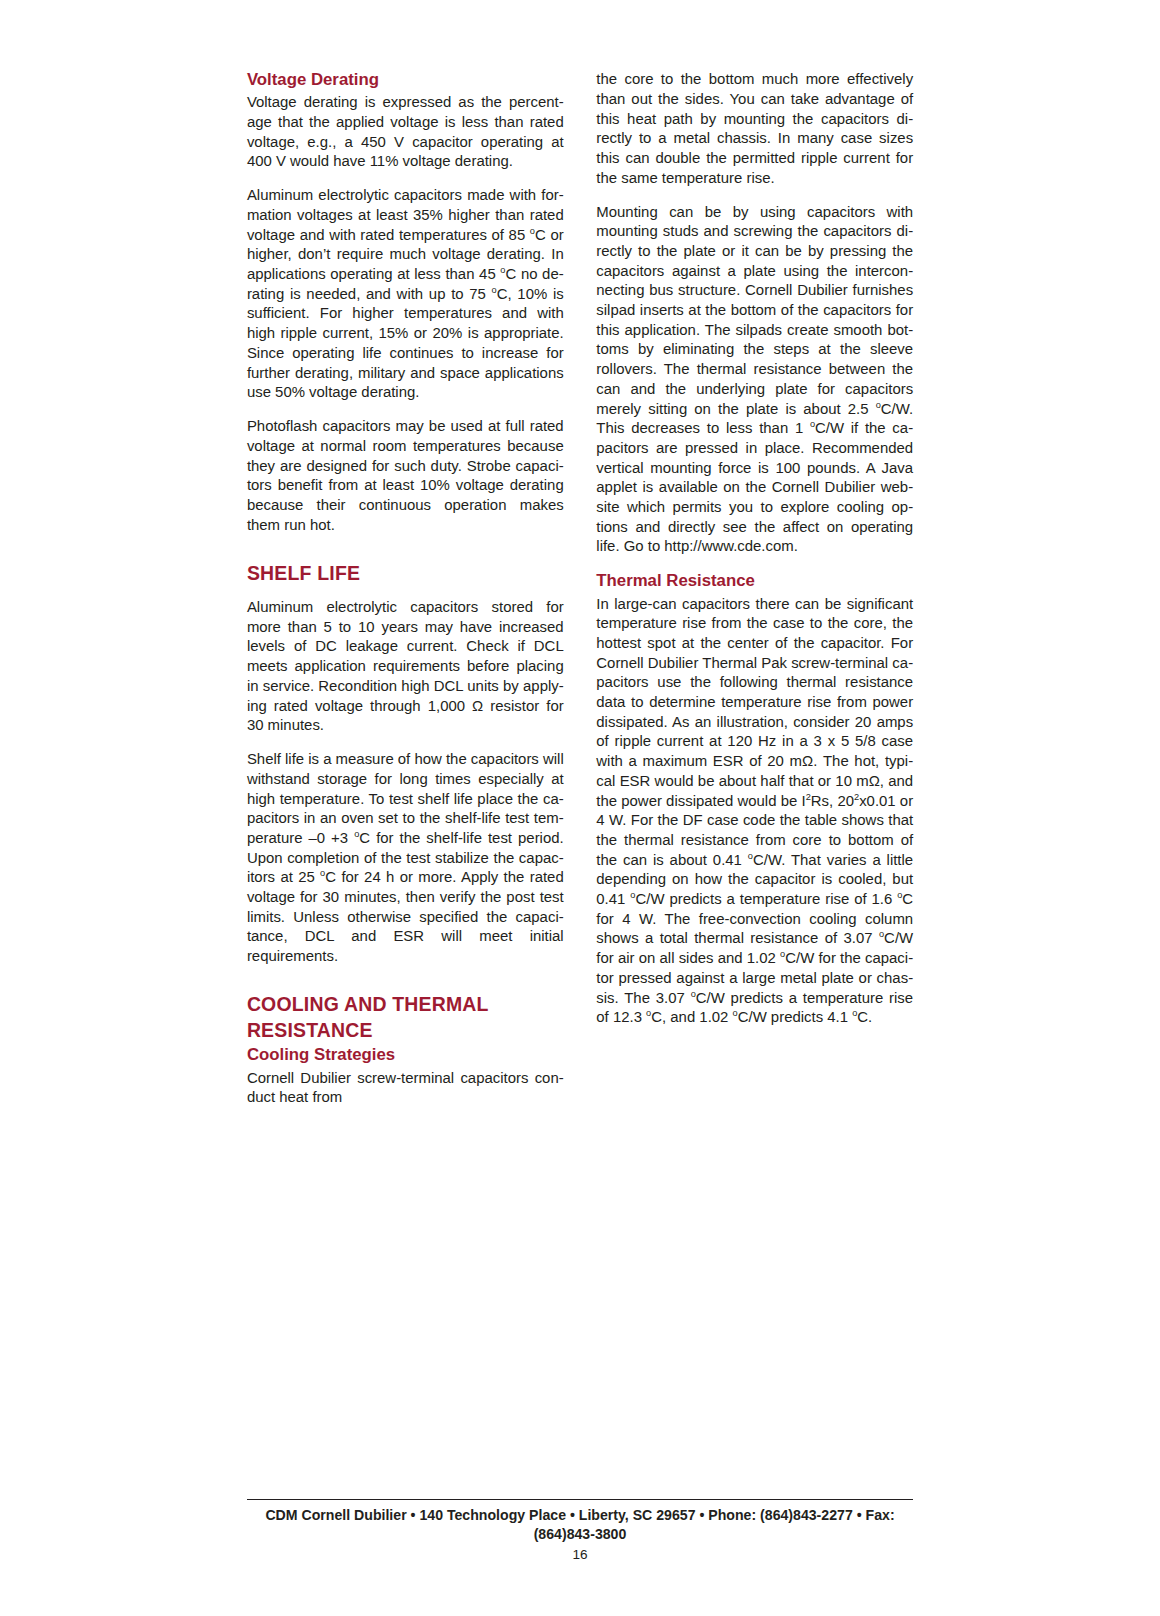Voltage Derating
Voltage derating is expressed as the percentage that the applied voltage is less than rated voltage, e.g., a 450 V capacitor operating at 400 V would have 11% voltage derating.
Aluminum electrolytic capacitors made with formation voltages at least 35% higher than rated voltage and with rated temperatures of 85 oC or higher, don’t require much voltage derating. In applications operating at less than 45 oC no derating is needed, and with up to 75 oC, 10% is sufficient. For higher temperatures and with high ripple current, 15% or 20% is appropriate. Since operating life continues to increase for further derating, military and space applications use 50% voltage derating.
Photoflash capacitors may be used at full rated voltage at normal room temperatures because they are designed for such duty. Strobe capacitors benefit from at least 10% voltage derating because their continuous operation makes them run hot.
SHELF LIFE
Aluminum electrolytic capacitors stored for more than 5 to 10 years may have increased levels of DC leakage current. Check if DCL meets application requirements before placing in service. Recondition high DCL units by applying rated voltage through 1,000 Ω resistor for 30 minutes.
Shelf life is a measure of how the capacitors will withstand storage for long times especially at high temperature. To test shelf life place the capacitors in an oven set to the shelf-life test temperature –0 +3 oC for the shelf-life test period. Upon completion of the test stabilize the capacitors at 25 oC for 24 h or more. Apply the rated voltage for 30 minutes, then verify the post test limits. Unless otherwise specified the capacitance, DCL and ESR will meet initial requirements.
COOLING AND THERMAL RESISTANCE
Cooling Strategies
Cornell Dubilier screw-terminal capacitors conduct heat from
the core to the bottom much more effectively than out the sides. You can take advantage of this heat path by mounting the capacitors directly to a metal chassis. In many case sizes this can double the permitted ripple current for the same temperature rise.
Mounting can be by using capacitors with mounting studs and screwing the capacitors directly to the plate or it can be by pressing the capacitors against a plate using the interconnecting bus structure. Cornell Dubilier furnishes silpad inserts at the bottom of the capacitors for this application. The silpads create smooth bottoms by eliminating the steps at the sleeve rollovers. The thermal resistance between the can and the underlying plate for capacitors merely sitting on the plate is about 2.5 oC/W. This decreases to less than 1 oC/W if the capacitors are pressed in place. Recommended vertical mounting force is 100 pounds. A Java applet is available on the Cornell Dubilier website which permits you to explore cooling options and directly see the affect on operating life. Go to http://www.cde.com.
Thermal Resistance
In large-can capacitors there can be significant temperature rise from the case to the core, the hottest spot at the center of the capacitor. For Cornell Dubilier Thermal Pak screw-terminal capacitors use the following thermal resistance data to determine temperature rise from power dissipated. As an illustration, consider 20 amps of ripple current at 120 Hz in a 3 x 5 5/8 case with a maximum ESR of 20 mΩ. The hot, typical ESR would be about half that or 10 mΩ, and the power dissipated would be I2Rs, 202x0.01 or 4 W. For the DF case code the table shows that the thermal resistance from core to bottom of the can is about 0.41 oC/W. That varies a little depending on how the capacitor is cooled, but 0.41 oC/W predicts a temperature rise of 1.6 oC for 4 W. The free-convection cooling column shows a total thermal resistance of 3.07 oC/W for air on all sides and 1.02 oC/W for the capacitor pressed against a large metal plate or chassis. The 3.07 oC/W predicts a temperature rise of 12.3 oC, and 1.02 oC/W predicts 4.1 oC.
CDM Cornell Dubilier • 140 Technology Place • Liberty, SC 29657 • Phone: (864)843-2277 • Fax: (864)843-3800
16